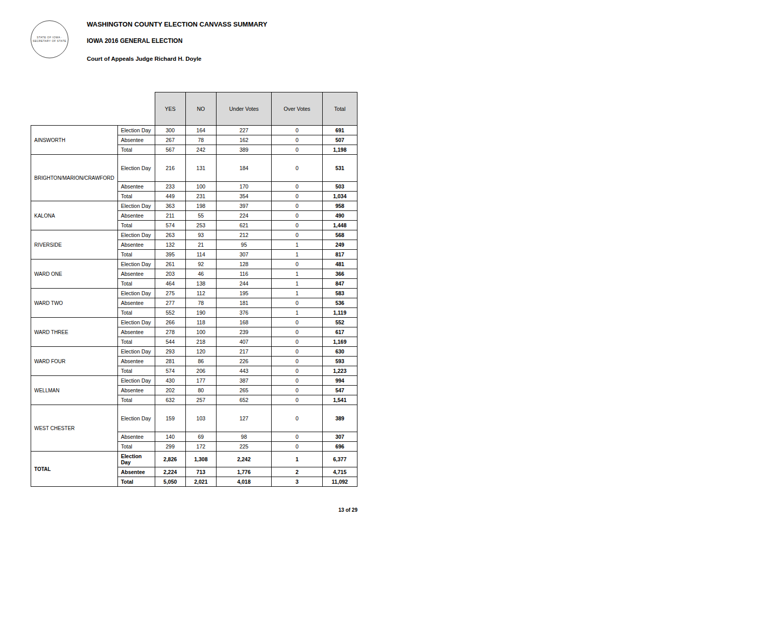STATE OF IOWA · SECRETARY OF STATE
WASHINGTON COUNTY ELECTION CANVASS SUMMARY
IOWA 2016 GENERAL ELECTION
Court of Appeals Judge Richard H. Doyle
| | YES | NO | Under Votes | Over Votes | Total |
| --- | --- | --- | --- | --- | --- |
| AINSWORTH | Election Day | 300 | 164 | 227 | 0 | 691 |
| Absentee | 267 | 78 | 162 | 0 | 507 |
| Total | 567 | 242 | 389 | 0 | 1,198 |
| BRIGHTON/MARION/CRAWFORD | Election Day | 216 | 131 | 184 | 0 | 531 |
| Absentee | 233 | 100 | 170 | 0 | 503 |
| Total | 449 | 231 | 354 | 0 | 1,034 |
| KALONA | Election Day | 363 | 198 | 397 | 0 | 958 |
| Absentee | 211 | 55 | 224 | 0 | 490 |
| Total | 574 | 253 | 621 | 0 | 1,448 |
| RIVERSIDE | Election Day | 263 | 93 | 212 | 0 | 568 |
| Absentee | 132 | 21 | 95 | 1 | 249 |
| Total | 395 | 114 | 307 | 1 | 817 |
| WARD ONE | Election Day | 261 | 92 | 128 | 0 | 481 |
| Absentee | 203 | 46 | 116 | 1 | 366 |
| Total | 464 | 138 | 244 | 1 | 847 |
| WARD TWO | Election Day | 275 | 112 | 195 | 1 | 583 |
| Absentee | 277 | 78 | 181 | 0 | 536 |
| Total | 552 | 190 | 376 | 1 | 1,119 |
| WARD THREE | Election Day | 266 | 118 | 168 | 0 | 552 |
| Absentee | 278 | 100 | 239 | 0 | 617 |
| Total | 544 | 218 | 407 | 0 | 1,169 |
| WARD FOUR | Election Day | 293 | 120 | 217 | 0 | 630 |
| Absentee | 281 | 86 | 226 | 0 | 593 |
| Total | 574 | 206 | 443 | 0 | 1,223 |
| WELLMAN | Election Day | 430 | 177 | 387 | 0 | 994 |
| Absentee | 202 | 80 | 265 | 0 | 547 |
| Total | 632 | 257 | 652 | 0 | 1,541 |
| WEST CHESTER | Election Day | 159 | 103 | 127 | 0 | 389 |
| Absentee | 140 | 69 | 98 | 0 | 307 |
| Total | 299 | 172 | 225 | 0 | 696 |
| TOTAL | Election Day | 2,826 | 1,308 | 2,242 | 1 | 6,377 |
| Absentee | 2,224 | 713 | 1,776 | 2 | 4,715 |
| Total | 5,050 | 2,021 | 4,018 | 3 | 11,092 |
13 of 29